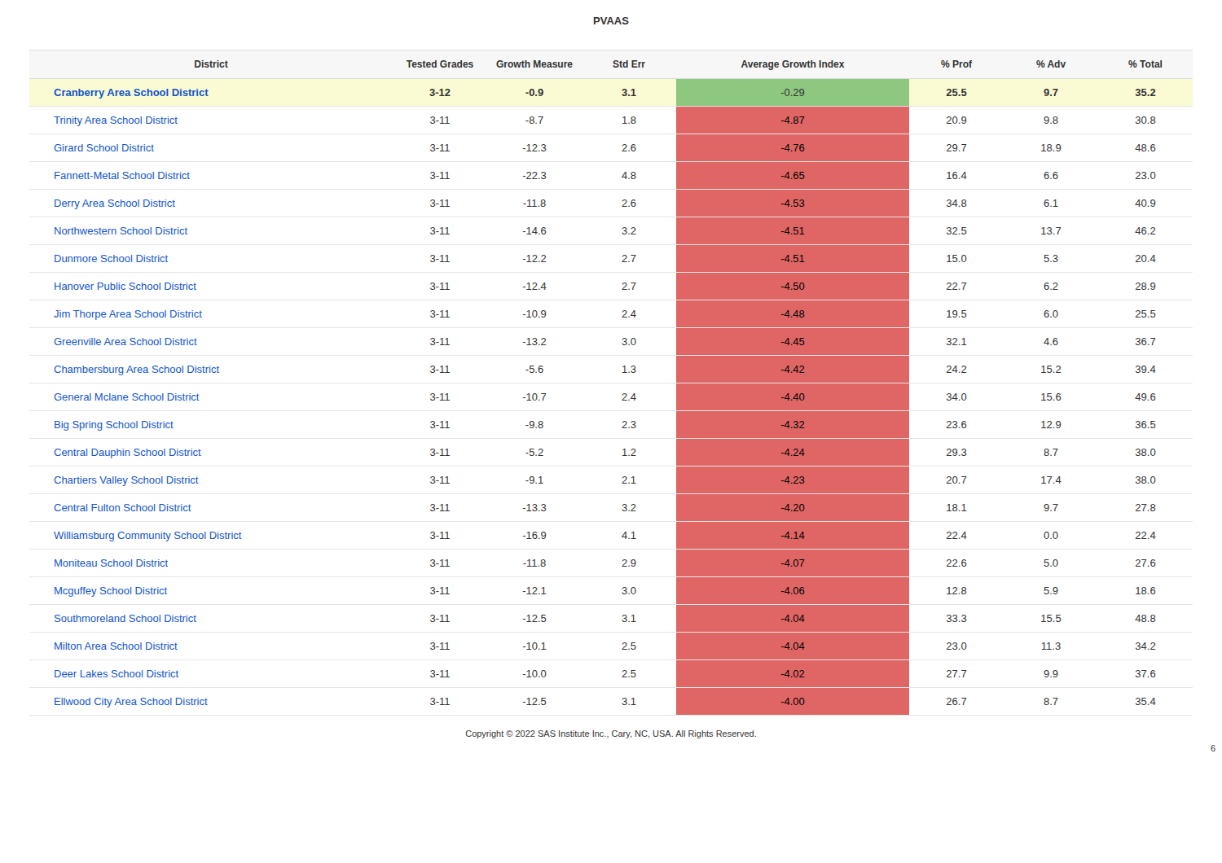PVAAS
| District | Tested Grades | Growth Measure | Std Err | Average Growth Index | % Prof | % Adv | % Total |
| --- | --- | --- | --- | --- | --- | --- | --- |
| Cranberry Area School District | 3-12 | -0.9 | 3.1 | -0.29 | 25.5 | 9.7 | 35.2 |
| Trinity Area School District | 3-11 | -8.7 | 1.8 | -4.87 | 20.9 | 9.8 | 30.8 |
| Girard School District | 3-11 | -12.3 | 2.6 | -4.76 | 29.7 | 18.9 | 48.6 |
| Fannett-Metal School District | 3-11 | -22.3 | 4.8 | -4.65 | 16.4 | 6.6 | 23.0 |
| Derry Area School District | 3-11 | -11.8 | 2.6 | -4.53 | 34.8 | 6.1 | 40.9 |
| Northwestern School District | 3-11 | -14.6 | 3.2 | -4.51 | 32.5 | 13.7 | 46.2 |
| Dunmore School District | 3-11 | -12.2 | 2.7 | -4.51 | 15.0 | 5.3 | 20.4 |
| Hanover Public School District | 3-11 | -12.4 | 2.7 | -4.50 | 22.7 | 6.2 | 28.9 |
| Jim Thorpe Area School District | 3-11 | -10.9 | 2.4 | -4.48 | 19.5 | 6.0 | 25.5 |
| Greenville Area School District | 3-11 | -13.2 | 3.0 | -4.45 | 32.1 | 4.6 | 36.7 |
| Chambersburg Area School District | 3-11 | -5.6 | 1.3 | -4.42 | 24.2 | 15.2 | 39.4 |
| General Mclane School District | 3-11 | -10.7 | 2.4 | -4.40 | 34.0 | 15.6 | 49.6 |
| Big Spring School District | 3-11 | -9.8 | 2.3 | -4.32 | 23.6 | 12.9 | 36.5 |
| Central Dauphin School District | 3-11 | -5.2 | 1.2 | -4.24 | 29.3 | 8.7 | 38.0 |
| Chartiers Valley School District | 3-11 | -9.1 | 2.1 | -4.23 | 20.7 | 17.4 | 38.0 |
| Central Fulton School District | 3-11 | -13.3 | 3.2 | -4.20 | 18.1 | 9.7 | 27.8 |
| Williamsburg Community School District | 3-11 | -16.9 | 4.1 | -4.14 | 22.4 | 0.0 | 22.4 |
| Moniteau School District | 3-11 | -11.8 | 2.9 | -4.07 | 22.6 | 5.0 | 27.6 |
| Mcguffey School District | 3-11 | -12.1 | 3.0 | -4.06 | 12.8 | 5.9 | 18.6 |
| Southmoreland School District | 3-11 | -12.5 | 3.1 | -4.04 | 33.3 | 15.5 | 48.8 |
| Milton Area School District | 3-11 | -10.1 | 2.5 | -4.04 | 23.0 | 11.3 | 34.2 |
| Deer Lakes School District | 3-11 | -10.0 | 2.5 | -4.02 | 27.7 | 9.9 | 37.6 |
| Ellwood City Area School District | 3-11 | -12.5 | 3.1 | -4.00 | 26.7 | 8.7 | 35.4 |
Copyright © 2022 SAS Institute Inc., Cary, NC, USA. All Rights Reserved.
6